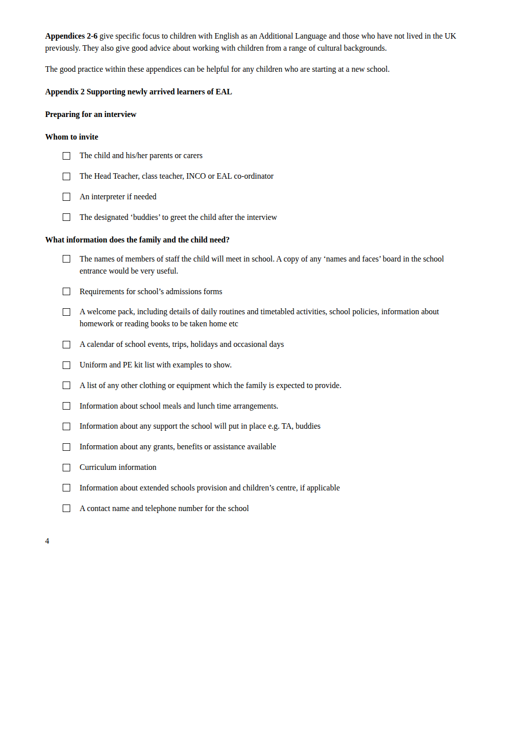Appendices 2-6 give specific focus to children with English as an Additional Language and those who have not lived in the UK previously. They also give good advice about working with children from a range of cultural backgrounds.
The good practice within these appendices can be helpful for any children who are starting at a new school.
Appendix 2 Supporting newly arrived learners of EAL
Preparing for an interview
Whom to invite
The child and his/her parents or carers
The Head Teacher, class teacher, INCO or EAL co-ordinator
An interpreter if needed
The designated ‘buddies’ to greet the child after the interview
What information does the family and the child need?
The names of members of staff the child will meet in school. A copy of any ‘names and faces’ board in the school entrance would be very useful.
Requirements for school’s admissions forms
A welcome pack, including details of daily routines and timetabled activities, school policies, information about homework or reading books to be taken home etc
A calendar of school events, trips, holidays and occasional days
Uniform and PE kit list with examples to show.
A list of any other clothing or equipment which the family is expected to provide.
Information about school meals and lunch time arrangements.
Information about any support the school will put in place e.g. TA, buddies
Information about any grants, benefits or assistance available
Curriculum information
Information about extended schools provision and children’s centre, if applicable
A contact name and telephone number for the school
4